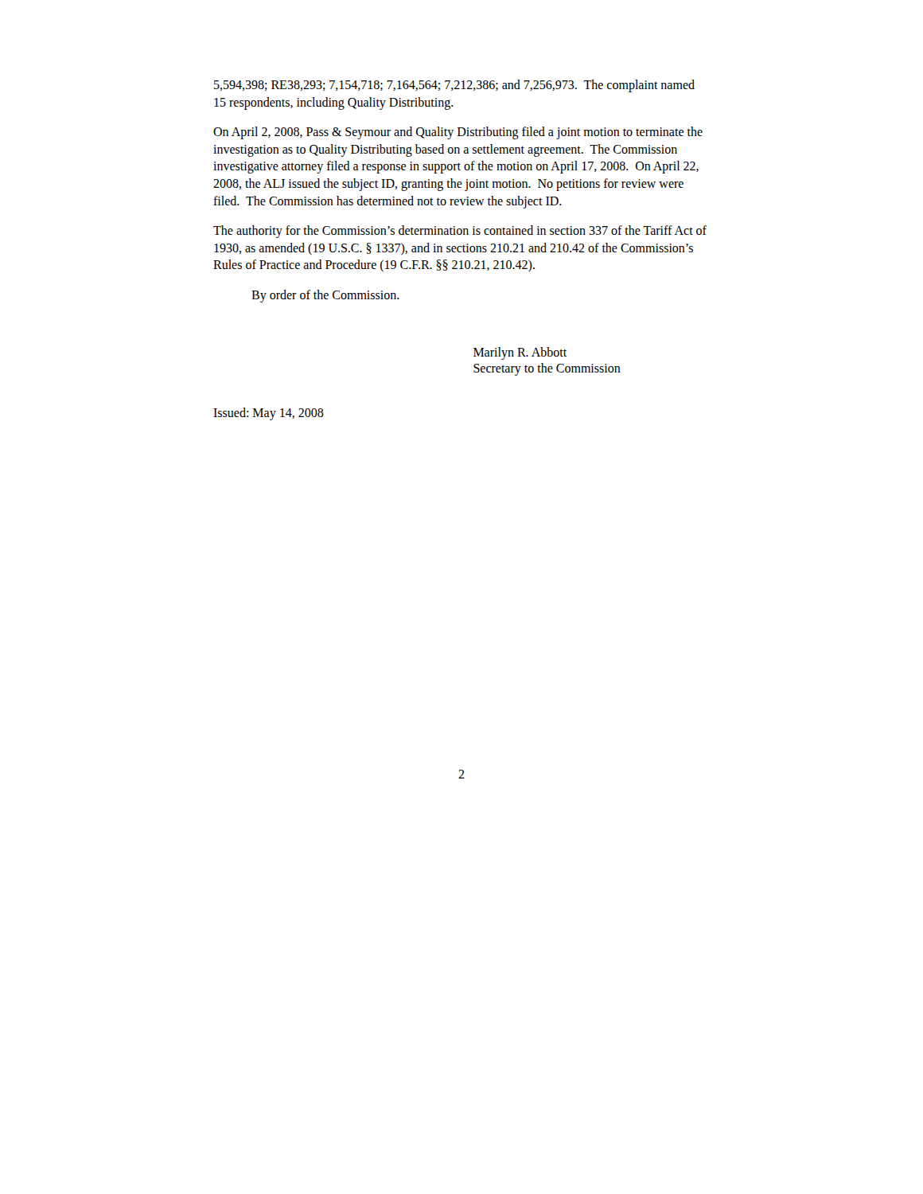5,594,398; RE38,293; 7,154,718; 7,164,564; 7,212,386; and 7,256,973. The complaint named 15 respondents, including Quality Distributing.
On April 2, 2008, Pass & Seymour and Quality Distributing filed a joint motion to terminate the investigation as to Quality Distributing based on a settlement agreement. The Commission investigative attorney filed a response in support of the motion on April 17, 2008. On April 22, 2008, the ALJ issued the subject ID, granting the joint motion. No petitions for review were filed. The Commission has determined not to review the subject ID.
The authority for the Commission’s determination is contained in section 337 of the Tariff Act of 1930, as amended (19 U.S.C. § 1337), and in sections 210.21 and 210.42 of the Commission’s Rules of Practice and Procedure (19 C.F.R. §§ 210.21, 210.42).
By order of the Commission.
Marilyn R. Abbott
Secretary to the Commission
Issued: May 14, 2008
2